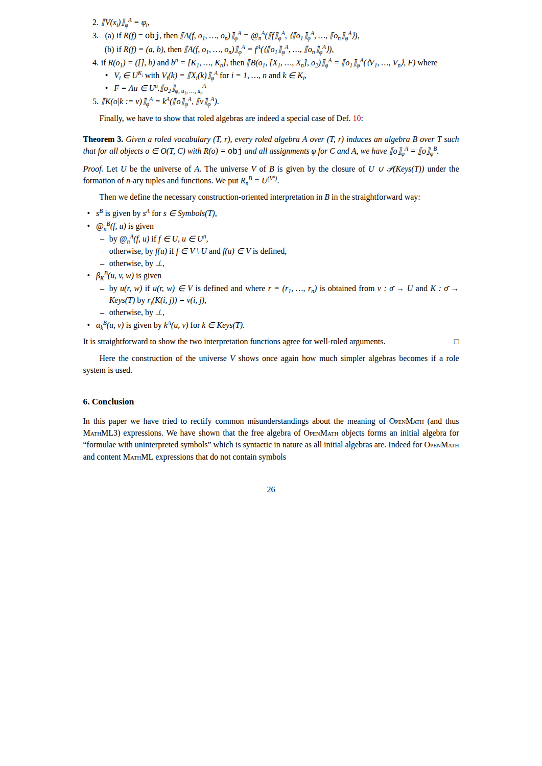2. ⟦V(xi)⟧φA = φi,
3.
(a) if R(f) = obj, then ⟦A(f, o1, …, on)⟧φA = @nA(⟦f⟧φA, ⟨⟦o1⟧φA, …, ⟦on⟧φA⟩),
(b) if R(f) = (a, b), then ⟦A(f, o1, …, on)⟧φA = fA(⟨⟦o1⟧φA, …, ⟦on⟧φA⟩),
4. if R(o1) = ([], b) and bn = [K1, …, Kn], then ⟦B(o1, [X1, …, Xn], o2)⟧φA = ⟦o1⟧φA(⟨V1, …, Vn⟩, F) where
Vi ∈ UKi with Vi(k) = ⟦Xi(k)⟧φA for i = 1, …, n and k ∈ Ki,
F = Λu ∈ Un.⟦o2⟧φ, u1, …, unA
5. ⟦K(o|k := v)⟧φA = kA(⟦o⟧φA, ⟦v⟧φA).
Finally, we have to show that roled algebras are indeed a special case of Def. 10:
Theorem 3. Given a roled vocabulary (T, r), every roled algebra A over (T, r) induces an algebra B over T such that for all objects o ∈ O(T, C) with R(o) = obj and all assignments φ for C and A, we have ⟦o⟧φA = ⟦o⟧φB.
Proof. Let U be the universe of A. The universe V of B is given by the closure of U ∪ 𝒫(Keys(T)) under the formation of n-ary tuples and functions. We put RnB = U(Vn).
Then we define the necessary construction-oriented interpretation in B in the straightforward way:
sB is given by sA for s ∈ Symbols(T),
@nB(f, u) is given
by @nA(f, u) if f ∈ U, u ∈ Un,
otherwise, by f(u) if f ∈ V \ U and f(u) ∈ V is defined,
otherwise, by ⊥,
βKB(u, v, w) is given
by u(r, w) if u(r, w) ∈ V is defined and where r = (r1, …, rn) is obtained from v : σ̄ → U and K : σ̄ → Keys(T) by ri(K(i, j)) = v(i, j),
otherwise, by ⊥,
αkB(u, v) is given by kA(u, v) for k ∈ Keys(T).
It is straightforward to show the two interpretation functions agree for well-roled arguments. □
Here the construction of the universe V shows once again how much simpler algebras becomes if a role system is used.
6. Conclusion
In this paper we have tried to rectify common misunderstandings about the meaning of OpenMath (and thus MathML3) expressions. We have shown that the free algebra of OpenMath objects forms an initial algebra for “formulae with uninterpreted symbols” which is syntactic in nature as all initial algebras are. Indeed for OpenMath and content MathML expressions that do not contain symbols
26